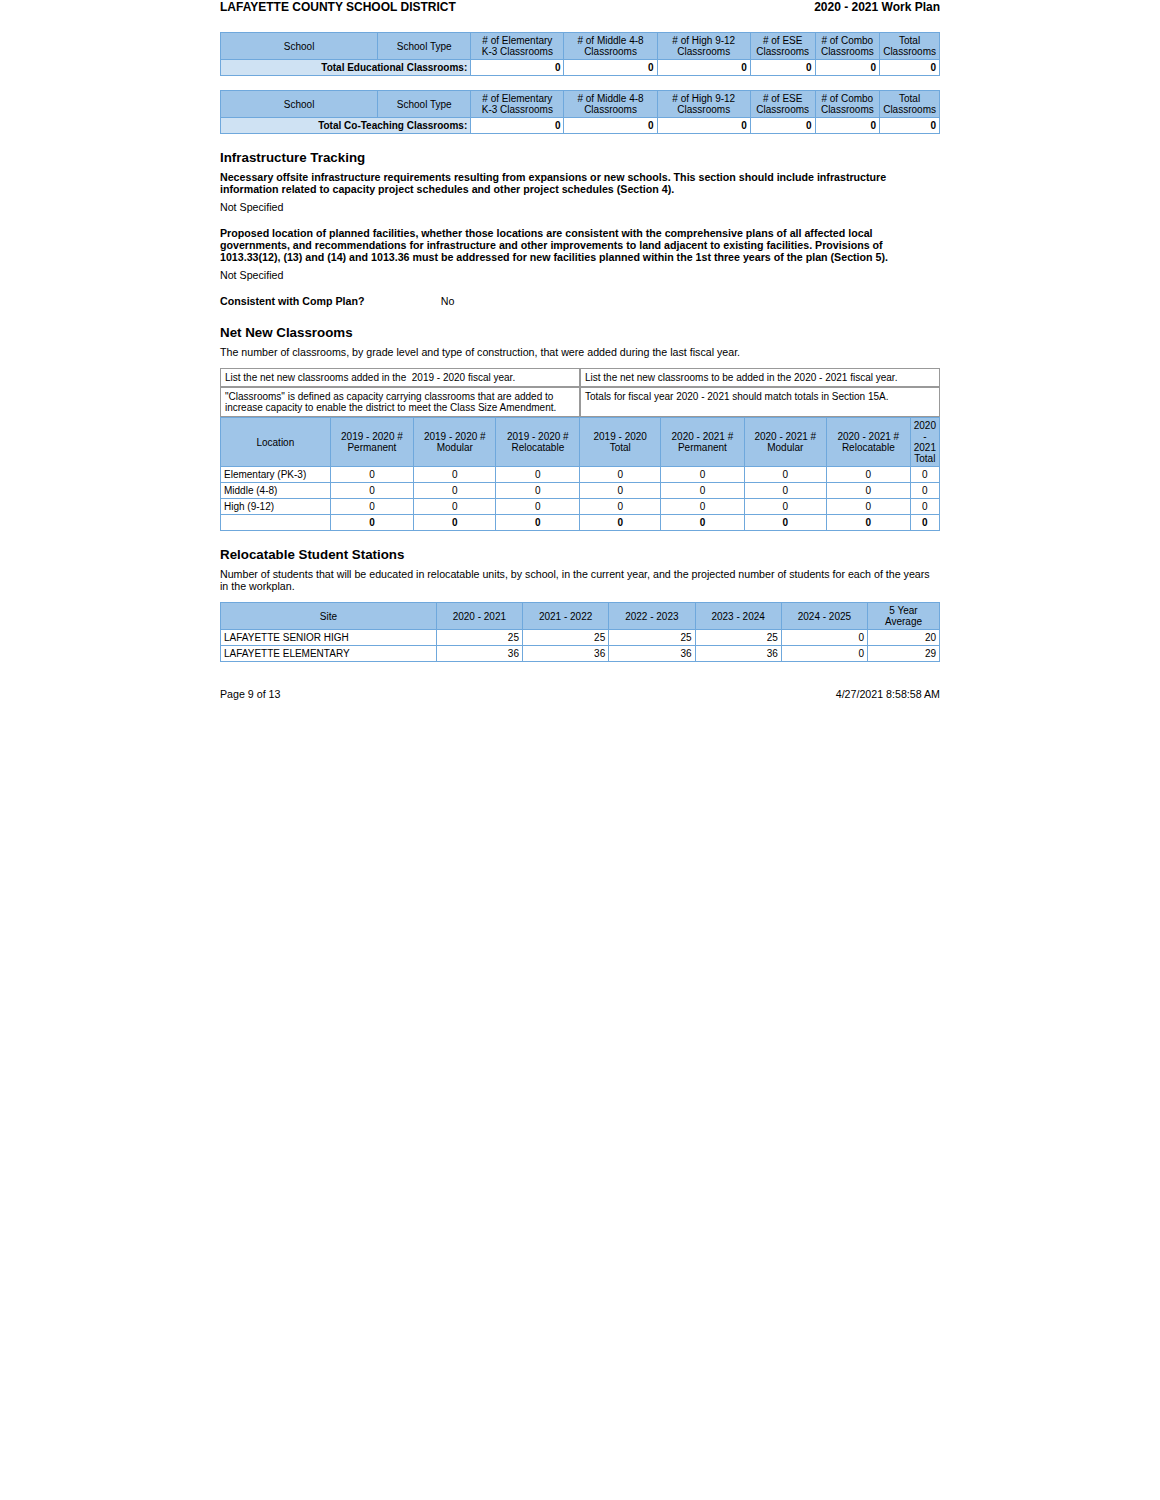LAFAYETTE COUNTY SCHOOL DISTRICT
2020 - 2021 Work Plan
| School | School Type | # of Elementary K-3 Classrooms | # of Middle 4-8 Classrooms | # of High 9-12 Classrooms | # of ESE Classrooms | # of Combo Classrooms | Total Classrooms |
| --- | --- | --- | --- | --- | --- | --- | --- |
| Total Educational Classrooms: | 0 | 0 | 0 | 0 | 0 | 0 |
| School | School Type | # of Elementary K-3 Classrooms | # of Middle 4-8 Classrooms | # of High 9-12 Classrooms | # of ESE Classrooms | # of Combo Classrooms | Total Classrooms |
| --- | --- | --- | --- | --- | --- | --- | --- |
| Total Co-Teaching Classrooms: | 0 | 0 | 0 | 0 | 0 | 0 |
Infrastructure Tracking
Necessary offsite infrastructure requirements resulting from expansions or new schools. This section should include infrastructure information related to capacity project schedules and other project schedules (Section 4).
Not Specified
Proposed location of planned facilities, whether those locations are consistent with the comprehensive plans of all affected local governments, and recommendations for infrastructure and other improvements to land adjacent to existing facilities. Provisions of 1013.33(12), (13) and (14) and 1013.36 must be addressed for new facilities planned within the 1st three years of the plan (Section 5).
Not Specified
Consistent with Comp Plan?No
Net New Classrooms
The number of classrooms, by grade level and type of construction, that were added during the last fiscal year.
List the net new classrooms added in the 2019 - 2020 fiscal year.
List the net new classrooms to be added in the 2020 - 2021 fiscal year.
"Classrooms" is defined as capacity carrying classrooms that are added to increase capacity to enable the district to meet the Class Size Amendment.
Totals for fiscal year 2020 - 2021 should match totals in Section 15A.
| Location | 2019 - 2020 # Permanent | 2019 - 2020 # Modular | 2019 - 2020 # Relocatable | 2019 - 2020 Total | 2020 - 2021 # Permanent | 2020 - 2021 # Modular | 2020 - 2021 # Relocatable | 2020 - 2021 Total |
| --- | --- | --- | --- | --- | --- | --- | --- | --- |
| Elementary (PK-3) | 0 | 0 | 0 | 0 | 0 | 0 | 0 | 0 |
| Middle (4-8) | 0 | 0 | 0 | 0 | 0 | 0 | 0 | 0 |
| High (9-12) | 0 | 0 | 0 | 0 | 0 | 0 | 0 | 0 |
| | 0 | 0 | 0 | 0 | 0 | 0 | 0 | 0 |
Relocatable Student Stations
Number of students that will be educated in relocatable units, by school, in the current year, and the projected number of students for each of the years in the workplan.
| Site | 2020 - 2021 | 2021 - 2022 | 2022 - 2023 | 2023 - 2024 | 2024 - 2025 | 5 Year Average |
| --- | --- | --- | --- | --- | --- | --- |
| LAFAYETTE SENIOR HIGH | 25 | 25 | 25 | 25 | 0 | 20 |
| LAFAYETTE ELEMENTARY | 36 | 36 | 36 | 36 | 0 | 29 |
Page 9 of 13
4/27/2021 8:58:58 AM